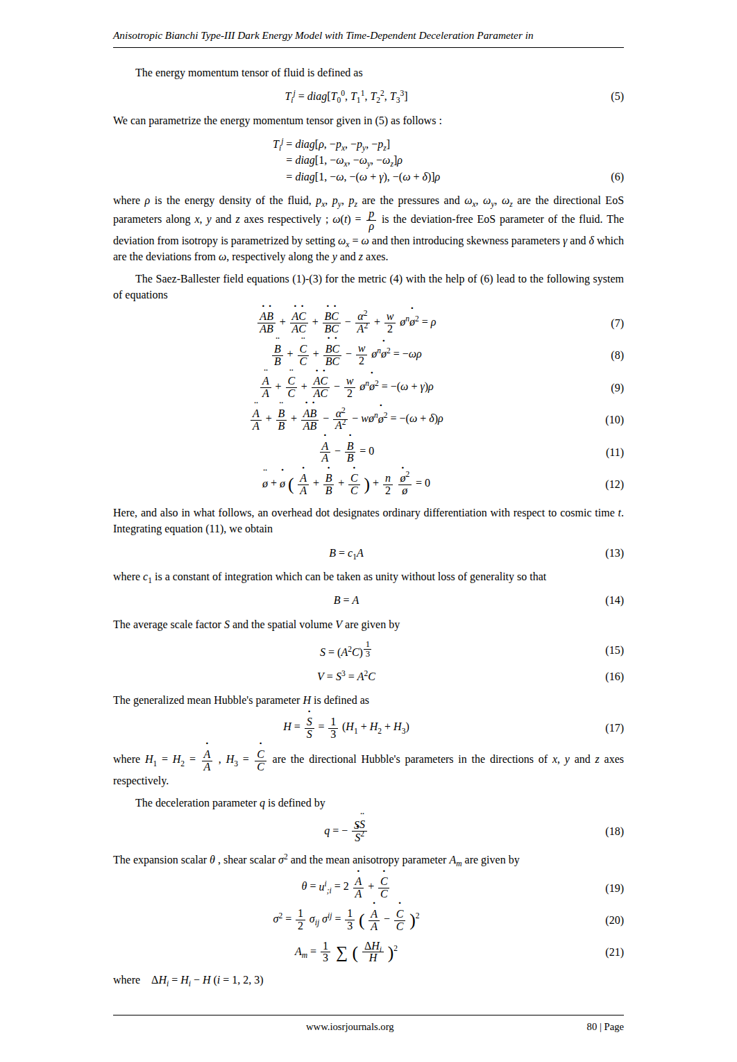Anisotropic Bianchi Type-III Dark Energy Model with Time-Dependent Deceleration Parameter in
The energy momentum tensor of fluid is defined as
Tij = diag[T00, T11, T22, T33]
(5)
We can parametrize the energy momentum tensor given in (5) as follows :
Tij = diag[ρ, −px, −py, −pz]
= diag[1, −ωx, −ωy, −ωz]ρ
= diag[1, −ω, −(ω + γ), −(ω + δ)]ρ
(6)
where ρ is the energy density of the fluid, px, py, pz are the pressures and ωx, ωy, ωz are the directional EoS parameters along x, y and z axes respectively ; ω(t) = pρ is the deviation-free EoS parameter of the fluid. The deviation from isotropy is parametrized by setting ωx = ω and then introducing skewness parameters γ and δ which are the deviations from ω, respectively along the y and z axes.
The Saez-Ballester field equations (1)-(3) for the metric (4) with the help of (6) lead to the following system of equations
AB AB + AC AC + BC BC − α2 A2 + w 2 ønø2 = ρ
(7)
BB + CC + BC BC − w 2 ønø2 = −ωρ
(8)
AA + CC + AC AC − w 2 ønø2 = −(ω + γ)ρ
(9)
AA + BB + AB AB − α2 A2 − wønø2 = −(ω + δ)ρ
(10)
AA − BB = 0
(11)
ø + ø ( AA + BB + CC ) + n 2 ø2 ø = 0
(12)
Here, and also in what follows, an overhead dot designates ordinary differentiation with respect to cosmic time t. Integrating equation (11), we obtain
B = c1A
(13)
where c1 is a constant of integration which can be taken as unity without loss of generality so that
B = A
(14)
The average scale factor S and the spatial volume V are given by
S = (A2C)13
(15)
V = S3 = A2C
(16)
The generalized mean Hubble's parameter H is defined as
H = SS = 13 (H1 + H2 + H3)
(17)
where H1 = H2 = AA , H3 = CC are the directional Hubble's parameters in the directions of x, y and z axes respectively.
The deceleration parameter q is defined by
q = − SS S2
(18)
The expansion scalar θ , shear scalar σ2 and the mean anisotropy parameter Am are given by
θ = ui;i = 2 AA + CC
(19)
σ2 = 12 σij σij = 13 ( AA − CC )2
(20)
Am = 13 ∑ ( ΔHi H )2
(21)
where ΔHi = Hi − H (i = 1, 2, 3)
www.iosrjournals.org 80 | Page